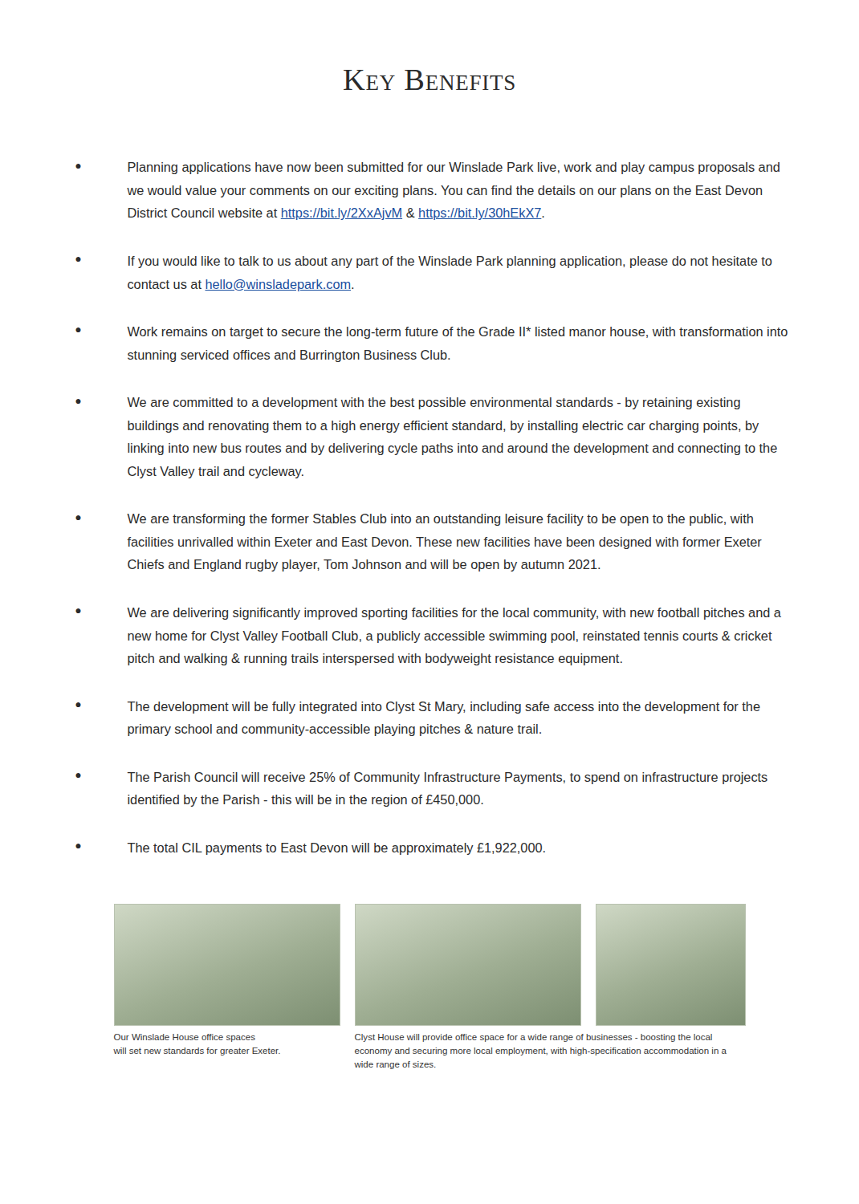Key Benefits
Planning applications have now been submitted for our Winslade Park live, work and play campus proposals and we would value your comments on our exciting plans. You can find the details on our plans on the East Devon District Council website at https://bit.ly/2XxAjvM & https://bit.ly/30hEkX7.
If you would like to talk to us about any part of the Winslade Park planning application, please do not hesitate to contact us at hello@winsladepark.com.
Work remains on target to secure the long-term future of the Grade II* listed manor house, with transformation into stunning serviced offices and Burrington Business Club.
We are committed to a development with the best possible environmental standards - by retaining existing buildings and renovating them to a high energy efficient standard, by installing electric car charging points, by linking into new bus routes and by delivering cycle paths into and around the development and connecting to the Clyst Valley trail and cycleway.
We are transforming the former Stables Club into an outstanding leisure facility to be open to the public, with facilities unrivalled within Exeter and East Devon. These new facilities have been designed with former Exeter Chiefs and England rugby player, Tom Johnson and will be open by autumn 2021.
We are delivering significantly improved sporting facilities for the local community, with new football pitches and a new home for Clyst Valley Football Club, a publicly accessible swimming pool, reinstated tennis courts & cricket pitch and walking & running trails interspersed with bodyweight resistance equipment.
The development will be fully integrated into Clyst St Mary, including safe access into the development for the primary school and community-accessible playing pitches & nature trail.
The Parish Council will receive 25% of Community Infrastructure Payments, to spend on infrastructure projects identified by the Parish - this will be in the region of £450,000.
The total CIL payments to East Devon will be approximately £1,922,000.
Our Winslade House office spaces
will set new standards for greater Exeter.
Clyst House will provide office space for a wide range of businesses - boosting the local economy and securing more local employment, with high-specification accommodation in a wide range of sizes.